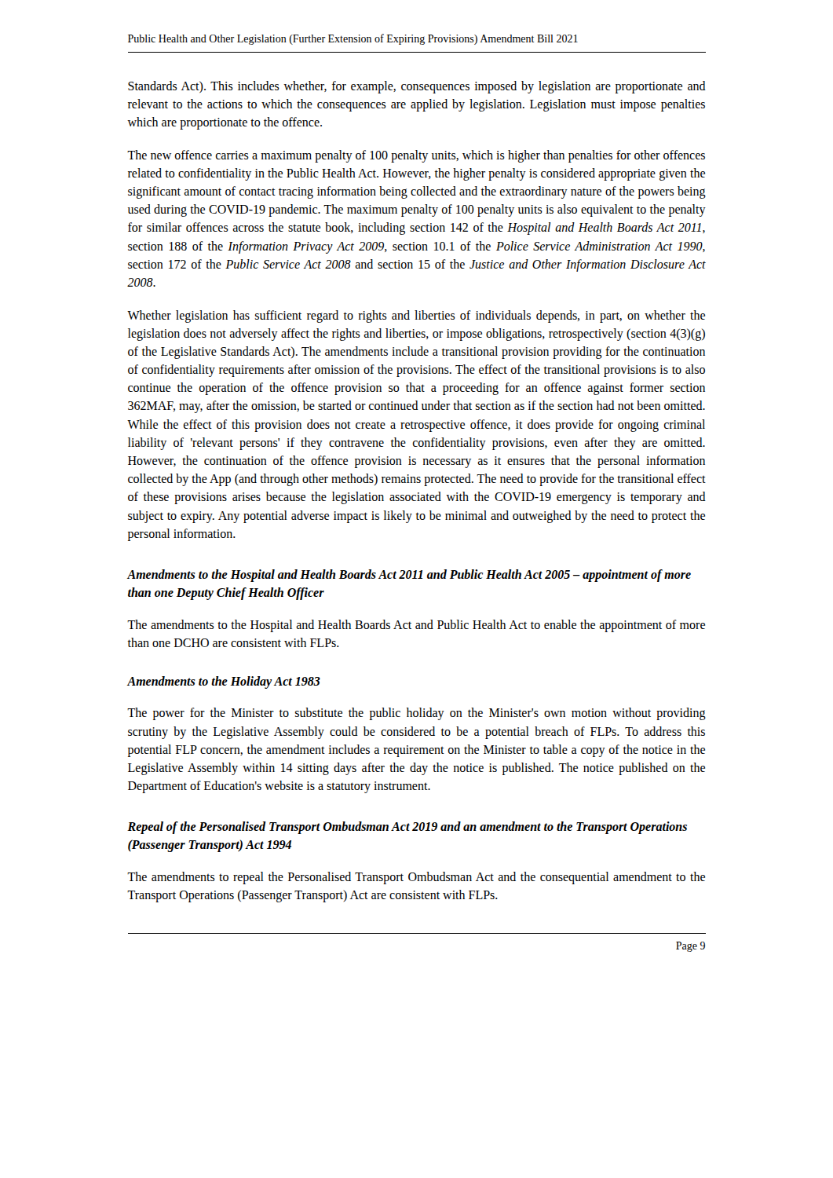Public Health and Other Legislation (Further Extension of Expiring Provisions) Amendment Bill 2021
Standards Act). This includes whether, for example, consequences imposed by legislation are proportionate and relevant to the actions to which the consequences are applied by legislation. Legislation must impose penalties which are proportionate to the offence.
The new offence carries a maximum penalty of 100 penalty units, which is higher than penalties for other offences related to confidentiality in the Public Health Act. However, the higher penalty is considered appropriate given the significant amount of contact tracing information being collected and the extraordinary nature of the powers being used during the COVID-19 pandemic. The maximum penalty of 100 penalty units is also equivalent to the penalty for similar offences across the statute book, including section 142 of the Hospital and Health Boards Act 2011, section 188 of the Information Privacy Act 2009, section 10.1 of the Police Service Administration Act 1990, section 172 of the Public Service Act 2008 and section 15 of the Justice and Other Information Disclosure Act 2008.
Whether legislation has sufficient regard to rights and liberties of individuals depends, in part, on whether the legislation does not adversely affect the rights and liberties, or impose obligations, retrospectively (section 4(3)(g) of the Legislative Standards Act). The amendments include a transitional provision providing for the continuation of confidentiality requirements after omission of the provisions. The effect of the transitional provisions is to also continue the operation of the offence provision so that a proceeding for an offence against former section 362MAF, may, after the omission, be started or continued under that section as if the section had not been omitted. While the effect of this provision does not create a retrospective offence, it does provide for ongoing criminal liability of 'relevant persons' if they contravene the confidentiality provisions, even after they are omitted. However, the continuation of the offence provision is necessary as it ensures that the personal information collected by the App (and through other methods) remains protected. The need to provide for the transitional effect of these provisions arises because the legislation associated with the COVID-19 emergency is temporary and subject to expiry. Any potential adverse impact is likely to be minimal and outweighed by the need to protect the personal information.
Amendments to the Hospital and Health Boards Act 2011 and Public Health Act 2005 – appointment of more than one Deputy Chief Health Officer
The amendments to the Hospital and Health Boards Act and Public Health Act to enable the appointment of more than one DCHO are consistent with FLPs.
Amendments to the Holiday Act 1983
The power for the Minister to substitute the public holiday on the Minister's own motion without providing scrutiny by the Legislative Assembly could be considered to be a potential breach of FLPs. To address this potential FLP concern, the amendment includes a requirement on the Minister to table a copy of the notice in the Legislative Assembly within 14 sitting days after the day the notice is published. The notice published on the Department of Education's website is a statutory instrument.
Repeal of the Personalised Transport Ombudsman Act 2019 and an amendment to the Transport Operations (Passenger Transport) Act 1994
The amendments to repeal the Personalised Transport Ombudsman Act and the consequential amendment to the Transport Operations (Passenger Transport) Act are consistent with FLPs.
Page 9